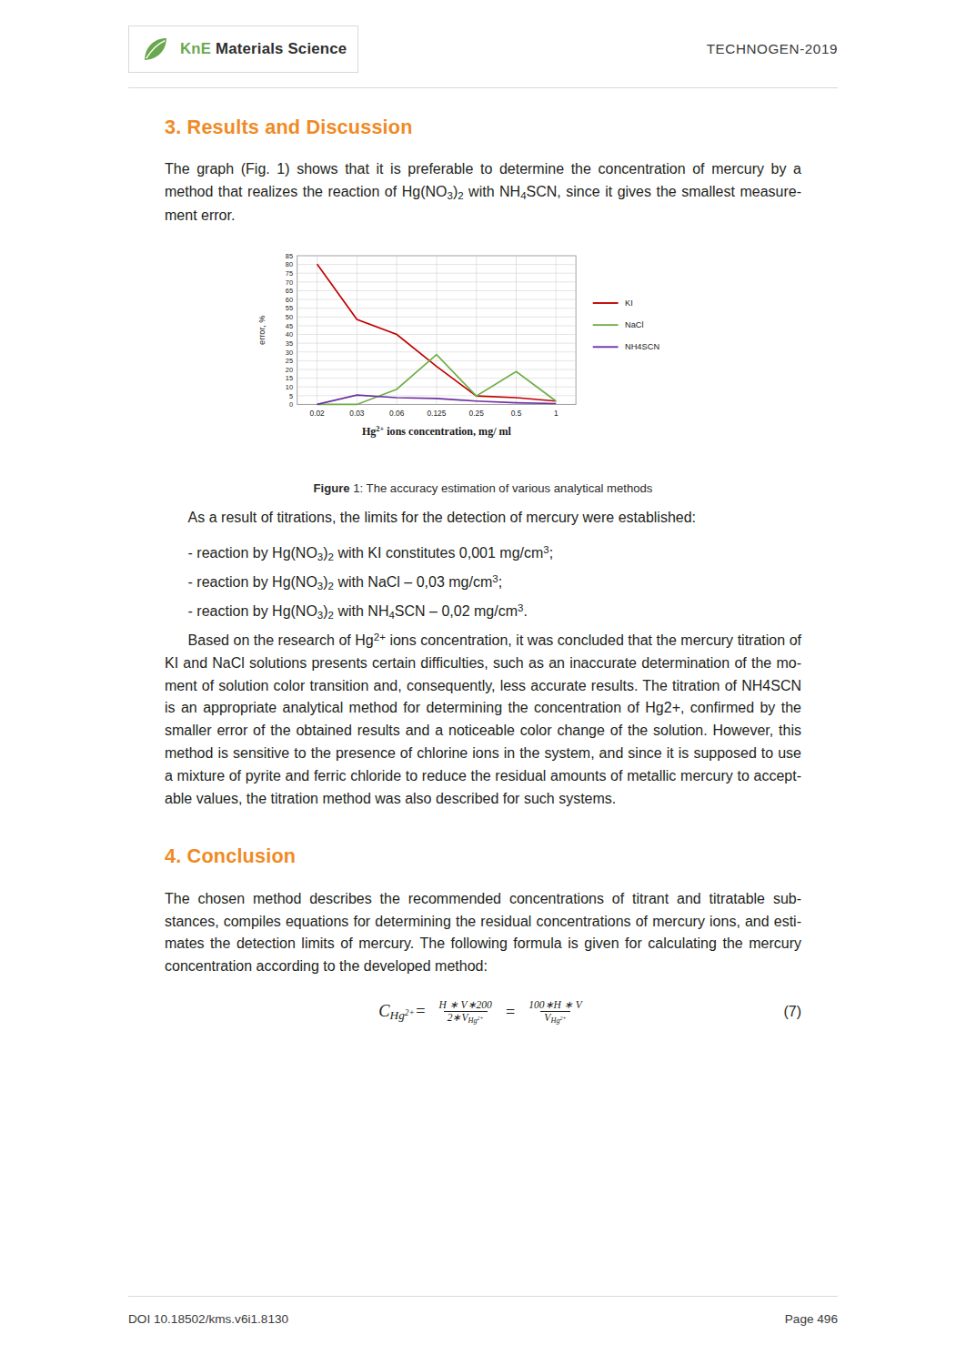KnE Materials Science
TECHNOGEN-2019
3. Results and Discussion
The graph (Fig. 1) shows that it is preferable to determine the concentration of mercury by a method that realizes the reaction of Hg(NO3)2 with NH4SCN, since it gives the smallest measurement error.
85 80 75 70 65 60 55 50 45 40 35 30 25 20 15 10 5 0 error, % 0.02 0.03 0.06 0.125 0.25 0.5 1 Hg2+ ions concentration, mg/ ml KI NaCl NH4SCN
Figure 1: The accuracy estimation of various analytical methods
As a result of titrations, the limits for the detection of mercury were established:
- reaction by Hg(NO3)2 with KI constitutes 0,001 mg/cm3;
- reaction by Hg(NO3)2 with NaCl – 0,03 mg/cm3;
- reaction by Hg(NO3)2 with NH4SCN – 0,02 mg/cm3.
Based on the research of Hg2+ ions concentration, it was concluded that the mercury titration of KI and NaCl solutions presents certain difficulties, such as an inaccurate determination of the moment of solution color transition and, consequently, less accurate results. The titration of NH4SCN is an appropriate analytical method for determining the concentration of Hg2+, confirmed by the smaller error of the obtained results and a noticeable color change of the solution. However, this method is sensitive to the presence of chlorine ions in the system, and since it is supposed to use a mixture of pyrite and ferric chloride to reduce the residual amounts of metallic mercury to acceptable values, the titration method was also described for such systems.
4. Conclusion
The chosen method describes the recommended concentrations of titrant and titratable substances, compiles equations for determining the residual concentrations of mercury ions, and estimates the detection limits of mercury. The following formula is given for calculating the mercury concentration according to the developed method:
CHg2+= H ∗ V∗200 2∗VHg2+ = 100∗H ∗ V VHg2+ (7)
DOI 10.18502/kms.v6i1.8130 Page 496